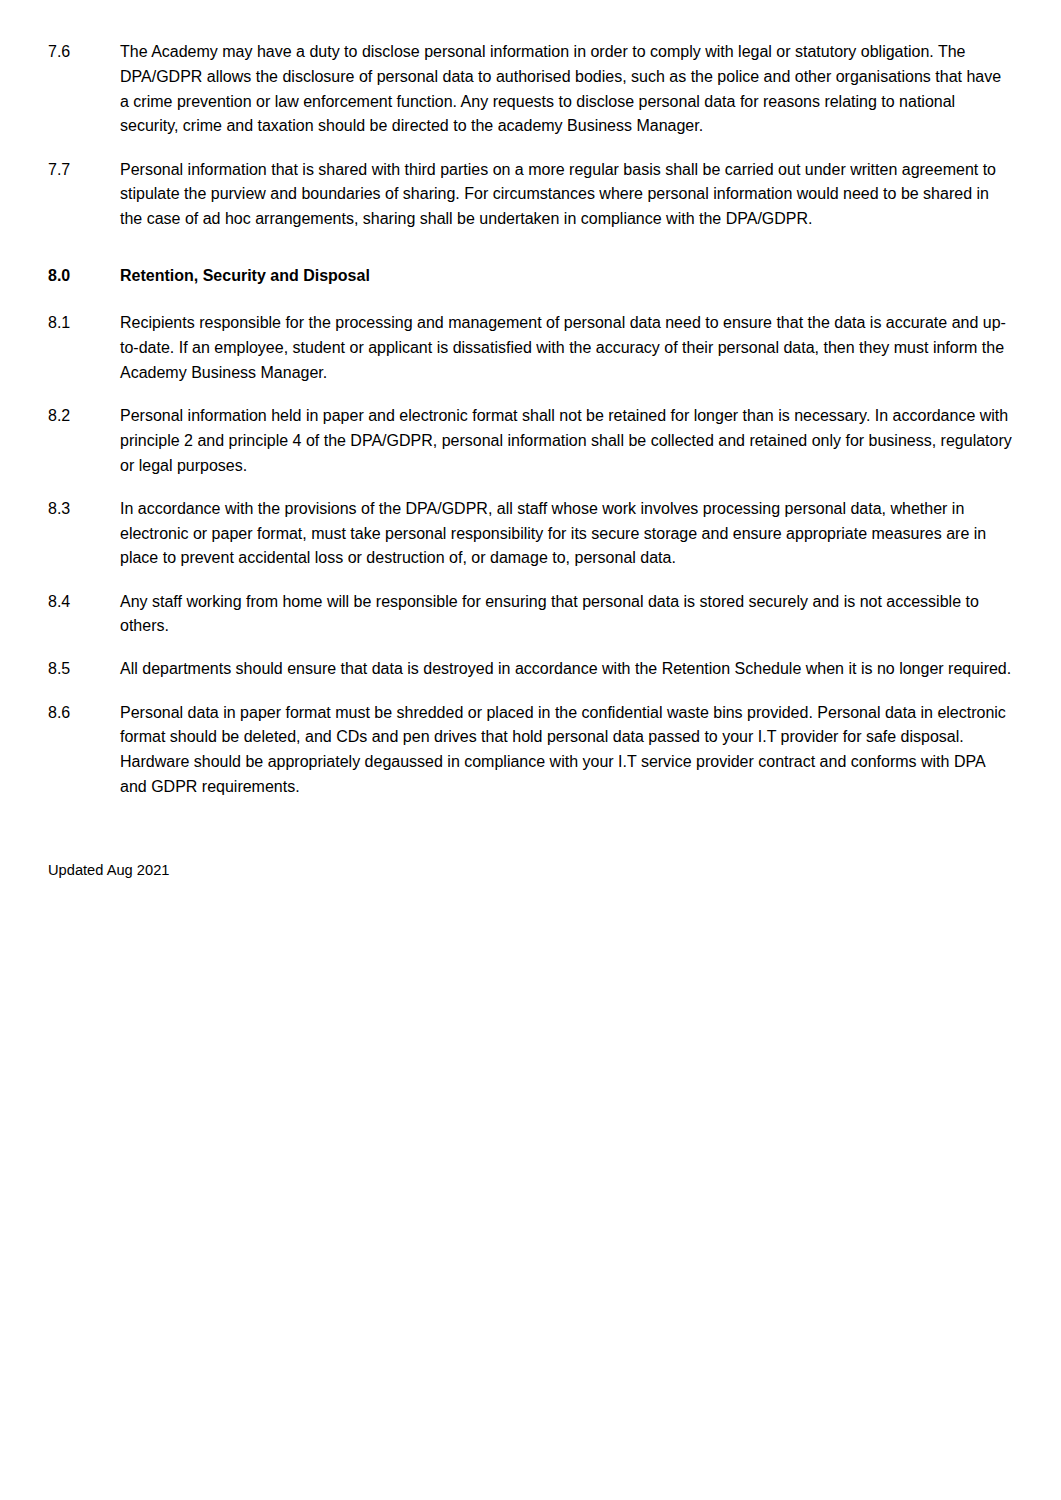7.6
The Academy may have a duty to disclose personal information in order to comply with legal or statutory obligation. The DPA/GDPR allows the disclosure of personal data to authorised bodies, such as the police and other organisations that have a crime prevention or law enforcement function. Any requests to disclose personal data for reasons relating to national security, crime and taxation should be directed to the academy Business Manager.
7.7
Personal information that is shared with third parties on a more regular basis shall be carried out under written agreement to stipulate the purview and boundaries of sharing. For circumstances where personal information would need to be shared in the case of ad hoc arrangements, sharing shall be undertaken in compliance with the DPA/GDPR.
8.0 Retention, Security and Disposal
8.1
Recipients responsible for the processing and management of personal data need to ensure that the data is accurate and up-to-date. If an employee, student or applicant is dissatisfied with the accuracy of their personal data, then they must inform the Academy Business Manager.
8.2
Personal information held in paper and electronic format shall not be retained for longer than is necessary. In accordance with principle 2 and principle 4 of the DPA/GDPR, personal information shall be collected and retained only for business, regulatory or legal purposes.
8.3
In accordance with the provisions of the DPA/GDPR, all staff whose work involves processing personal data, whether in electronic or paper format, must take personal responsibility for its secure storage and ensure appropriate measures are in place to prevent accidental loss or destruction of, or damage to, personal data.
8.4
Any staff working from home will be responsible for ensuring that personal data is stored securely and is not accessible to others.
8.5
All departments should ensure that data is destroyed in accordance with the Retention Schedule when it is no longer required.
8.6
Personal data in paper format must be shredded or placed in the confidential waste bins provided. Personal data in electronic format should be deleted, and CDs and pen drives that hold personal data passed to your I.T provider for safe disposal. Hardware should be appropriately degaussed in compliance with your I.T service provider contract and conforms with DPA and GDPR requirements.
Updated Aug 2021